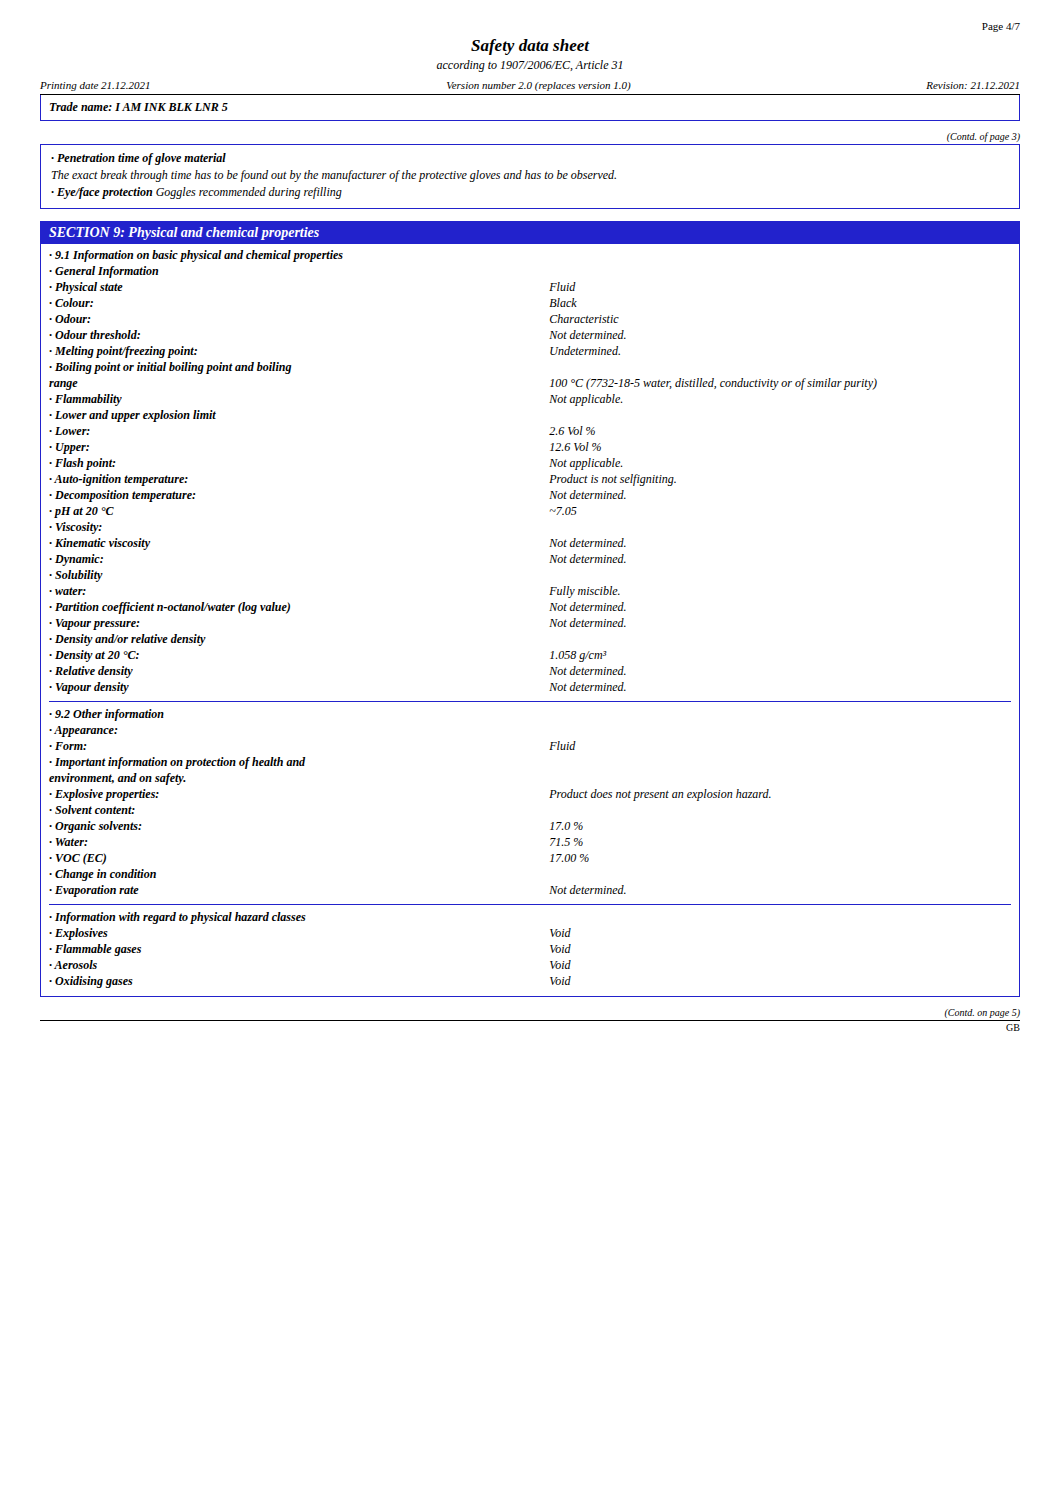Page 4/7
Safety data sheet
according to 1907/2006/EC, Article 31
Printing date 21.12.2021 Version number 2.0 (replaces version 1.0) Revision: 21.12.2021
Trade name: I AM INK BLK LNR 5
(Contd. of page 3)
· Penetration time of glove material
The exact break through time has to be found out by the manufacturer of the protective gloves and has to be observed.
· Eye/face protection Goggles recommended during refilling
SECTION 9: Physical and chemical properties
| · 9.1 Information on basic physical and chemical properties | |
| · General Information | |
| · Physical state | Fluid |
| · Colour: | Black |
| · Odour: | Characteristic |
| · Odour threshold: | Not determined. |
| · Melting point/freezing point: | Undetermined. |
| · Boiling point or initial boiling point and boiling | |
| range | 100 °C (7732-18-5 water, distilled, conductivity or of similar purity) |
| · Flammability | Not applicable. |
| · Lower and upper explosion limit | |
| · Lower: | 2.6 Vol % |
| · Upper: | 12.6 Vol % |
| · Flash point: | Not applicable. |
| · Auto-ignition temperature: | Product is not selfigniting. |
| · Decomposition temperature: | Not determined. |
| · pH at 20 °C | ~7.05 |
| · Viscosity: | |
| · Kinematic viscosity | Not determined. |
| · Dynamic: | Not determined. |
| · Solubility | |
| · water: | Fully miscible. |
| · Partition coefficient n-octanol/water (log value) | Not determined. |
| · Vapour pressure: | Not determined. |
| · Density and/or relative density | |
| · Density at 20 °C: | 1.058 g/cm³ |
| · Relative density | Not determined. |
| · Vapour density | Not determined. |
| · 9.2 Other information | |
| · Appearance: | |
| · Form: | Fluid |
| · Important information on protection of health and | |
| environment, and on safety. | |
| · Explosive properties: | Product does not present an explosion hazard. |
| · Solvent content: | |
| · Organic solvents: | 17.0 % |
| · Water: | 71.5 % |
| · VOC (EC) | 17.00 % |
| · Change in condition | |
| · Evaporation rate | Not determined. |
| · Information with regard to physical hazard classes | |
| · Explosives | Void |
| · Flammable gases | Void |
| · Aerosols | Void |
| · Oxidising gases | Void |
(Contd. on page 5)
GB